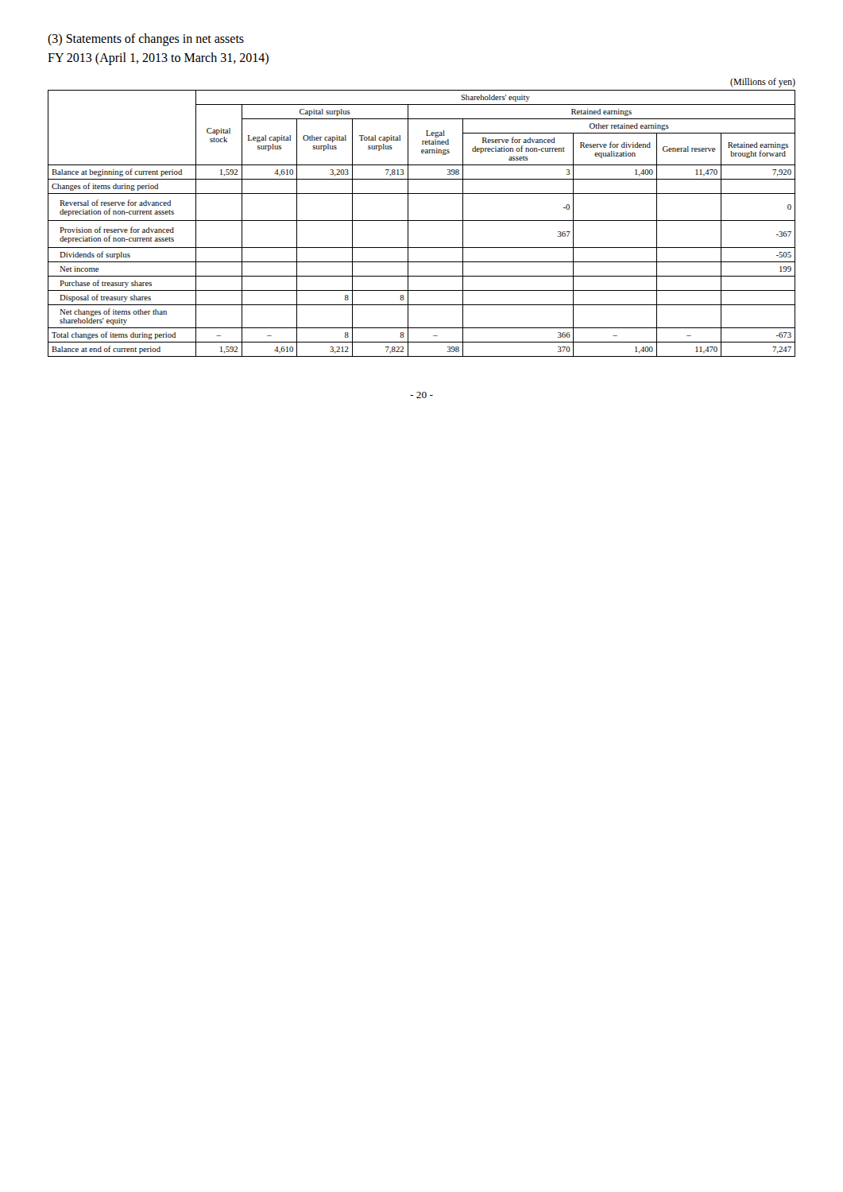(3) Statements of changes in net assets
FY 2013 (April 1, 2013 to March 31, 2014)
(Millions of yen)
| | Shareholders' equity |
| --- | --- |
| Capital stock | Capital surplus | Retained earnings |
| Legal capital surplus | Other capital surplus | Total capital surplus | Legal retained earnings | Other retained earnings |
| Reserve for advanced depreciation of non-current assets | Reserve for dividend equalization | General reserve | Retained earnings brought forward |
| Balance at beginning of current period | 1,592 | 4,610 | 3,203 | 7,813 | 398 | 3 | 1,400 | 11,470 | 7,920 |
| Changes of items during period | | | | | | | | | |
| Reversal of reserve for advanced depreciation of non-current assets | | | | | | -0 | | | 0 |
| Provision of reserve for advanced depreciation of non-current assets | | | | | | 367 | | | -367 |
| Dividends of surplus | | | | | | | | | -505 |
| Net income | | | | | | | | | 199 |
| Purchase of treasury shares | | | | | | | | | |
| Disposal of treasury shares | | | 8 | 8 | | | | | |
| Net changes of items other than shareholders' equity | | | | | | | | | |
| Total changes of items during period | – | – | 8 | 8 | – | 366 | – | – | -673 |
| Balance at end of current period | 1,592 | 4,610 | 3,212 | 7,822 | 398 | 370 | 1,400 | 11,470 | 7,247 |
- 20 -